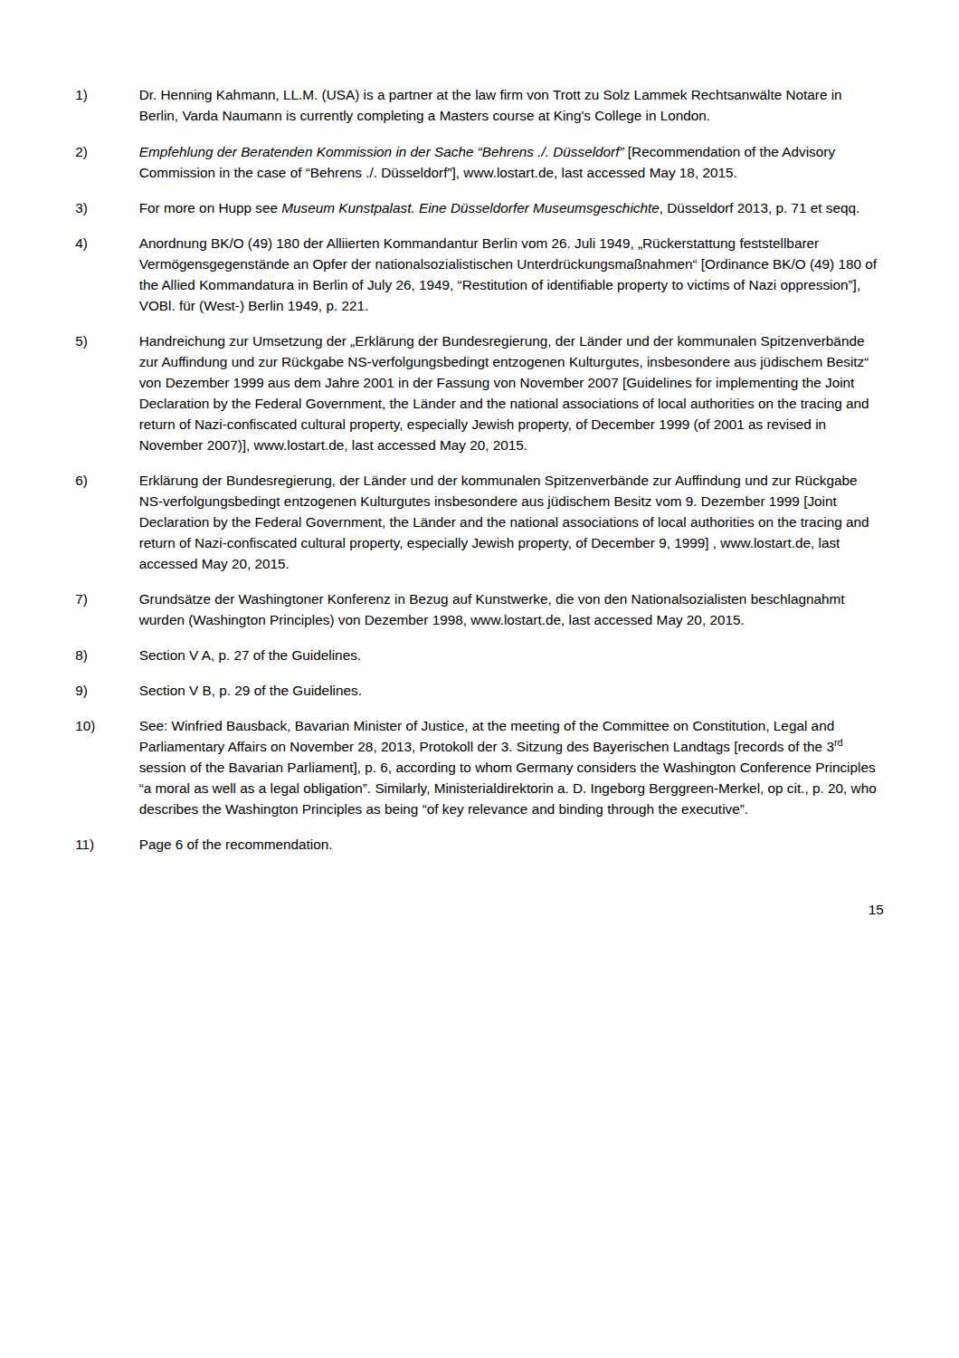Dr. Henning Kahmann, LL.M. (USA) is a partner at the law firm von Trott zu Solz Lammek Rechtsanwälte Notare in Berlin, Varda Naumann is currently completing a Masters course at King's College in London.
Empfehlung der Beratenden Kommission in der Sache “Behrens ./. Düsseldorf” [Recommendation of the Advisory Commission in the case of “Behrens ./. Düsseldorf”], www.lostart.de, last accessed May 18, 2015.
For more on Hupp see Museum Kunstpalast. Eine Düsseldorfer Museumsgeschichte, Düsseldorf 2013, p. 71 et seqq.
Anordnung BK/O (49) 180 der Alliierten Kommandantur Berlin vom 26. Juli 1949, „Rückerstattung feststellbarer Vermögensgegenstände an Opfer der nationalsozialistischen Unterdrückungsmaßnahmen“ [Ordinance BK/O (49) 180 of the Allied Kommandatura in Berlin of July 26, 1949, “Restitution of identifiable property to victims of Nazi oppression”], VOBl. für (West-) Berlin 1949, p. 221.
Handreichung zur Umsetzung der „Erklärung der Bundesregierung, der Länder und der kommunalen Spitzenverbände zur Auffindung und zur Rückgabe NS-verfolgungsbedingt entzogenen Kulturgutes, insbesondere aus jüdischem Besitz“ von Dezember 1999 aus dem Jahre 2001 in der Fassung von November 2007 [Guidelines for implementing the Joint Declaration by the Federal Government, the Länder and the national associations of local authorities on the tracing and return of Nazi-confiscated cultural property, especially Jewish property, of December 1999 (of 2001 as revised in November 2007)], www.lostart.de, last accessed May 20, 2015.
Erklärung der Bundesregierung, der Länder und der kommunalen Spitzenverbände zur Auffindung und zur Rückgabe NS-verfolgungsbedingt entzogenen Kulturgutes insbesondere aus jüdischem Besitz vom 9. Dezember 1999 [Joint Declaration by the Federal Government, the Länder and the national associations of local authorities on the tracing and return of Nazi-confiscated cultural property, especially Jewish property, of December 9, 1999] , www.lostart.de, last accessed May 20, 2015.
Grundsätze der Washingtoner Konferenz in Bezug auf Kunstwerke, die von den Nationalsozialisten beschlagnahmt wurden (Washington Principles) von Dezember 1998, www.lostart.de, last accessed May 20, 2015.
Section V A, p. 27 of the Guidelines.
Section V B, p. 29 of the Guidelines.
See: Winfried Bausback, Bavarian Minister of Justice, at the meeting of the Committee on Constitution, Legal and Parliamentary Affairs on November 28, 2013, Protokoll der 3. Sitzung des Bayerischen Landtags [records of the 3rd session of the Bavarian Parliament], p. 6, according to whom Germany considers the Washington Conference Principles “a moral as well as a legal obligation”. Similarly, Ministerialdirektorin a. D. Ingeborg Berggreen-Merkel, op cit., p. 20, who describes the Washington Principles as being “of key relevance and binding through the executive”.
Page 6 of the recommendation.
15